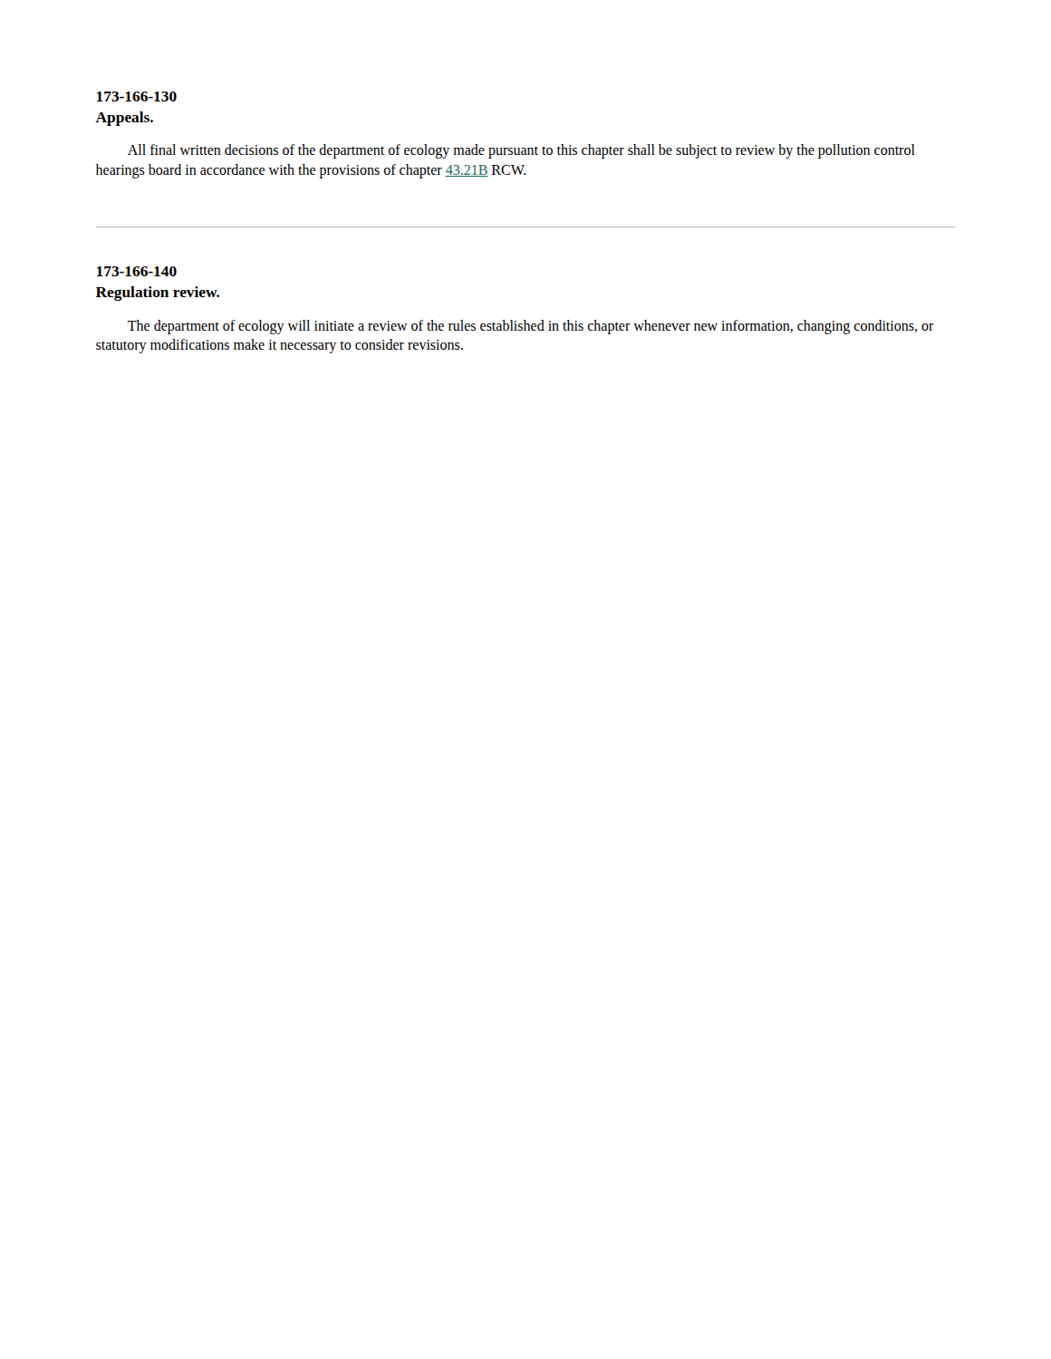173-166-130
Appeals.
All final written decisions of the department of ecology made pursuant to this chapter shall be subject to review by the pollution control hearings board in accordance with the provisions of chapter 43.21B RCW.
173-166-140
Regulation review.
The department of ecology will initiate a review of the rules established in this chapter whenever new information, changing conditions, or statutory modifications make it necessary to consider revisions.